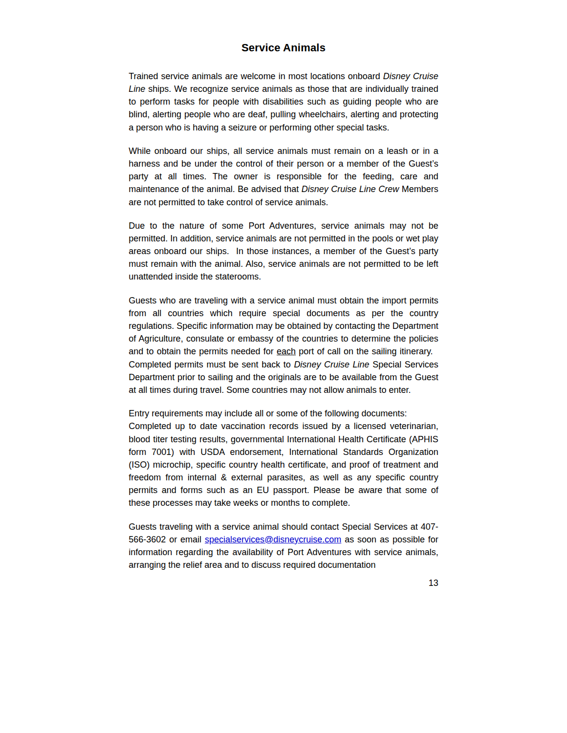Service Animals
Trained service animals are welcome in most locations onboard Disney Cruise Line ships. We recognize service animals as those that are individually trained to perform tasks for people with disabilities such as guiding people who are blind, alerting people who are deaf, pulling wheelchairs, alerting and protecting a person who is having a seizure or performing other special tasks.
While onboard our ships, all service animals must remain on a leash or in a harness and be under the control of their person or a member of the Guest’s party at all times. The owner is responsible for the feeding, care and maintenance of the animal. Be advised that Disney Cruise Line Crew Members are not permitted to take control of service animals.
Due to the nature of some Port Adventures, service animals may not be permitted. In addition, service animals are not permitted in the pools or wet play areas onboard our ships. In those instances, a member of the Guest’s party must remain with the animal. Also, service animals are not permitted to be left unattended inside the staterooms.
Guests who are traveling with a service animal must obtain the import permits from all countries which require special documents as per the country regulations. Specific information may be obtained by contacting the Department of Agriculture, consulate or embassy of the countries to determine the policies and to obtain the permits needed for each port of call on the sailing itinerary. Completed permits must be sent back to Disney Cruise Line Special Services Department prior to sailing and the originals are to be available from the Guest at all times during travel. Some countries may not allow animals to enter.
Entry requirements may include all or some of the following documents:
Completed up to date vaccination records issued by a licensed veterinarian, blood titer testing results, governmental International Health Certificate (APHIS form 7001) with USDA endorsement, International Standards Organization (ISO) microchip, specific country health certificate, and proof of treatment and freedom from internal & external parasites, as well as any specific country permits and forms such as an EU passport. Please be aware that some of these processes may take weeks or months to complete.
Guests traveling with a service animal should contact Special Services at 407-566-3602 or email specialservices@disneycruise.com as soon as possible for information regarding the availability of Port Adventures with service animals, arranging the relief area and to discuss required documentation
13